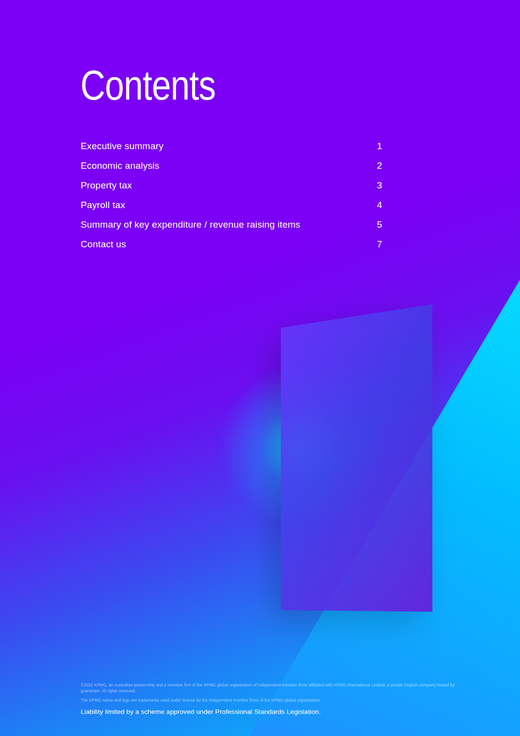Contents
Executive summary 1
Economic analysis 2
Property tax 3
Payroll tax 4
Summary of key expenditure / revenue raising items 5
Contact us 7
©2022 KPMG, an Australian partnership and a member firm of the KPMG global organisation of independent member firms affiliated with KPMG International Limited, a private English company limited by guarantee. All rights reserved. The KPMG name and logo are trademarks used under license by the independent member firms of the KPMG global organisation.
Liability limited by a scheme approved under Professional Standards Legislation.